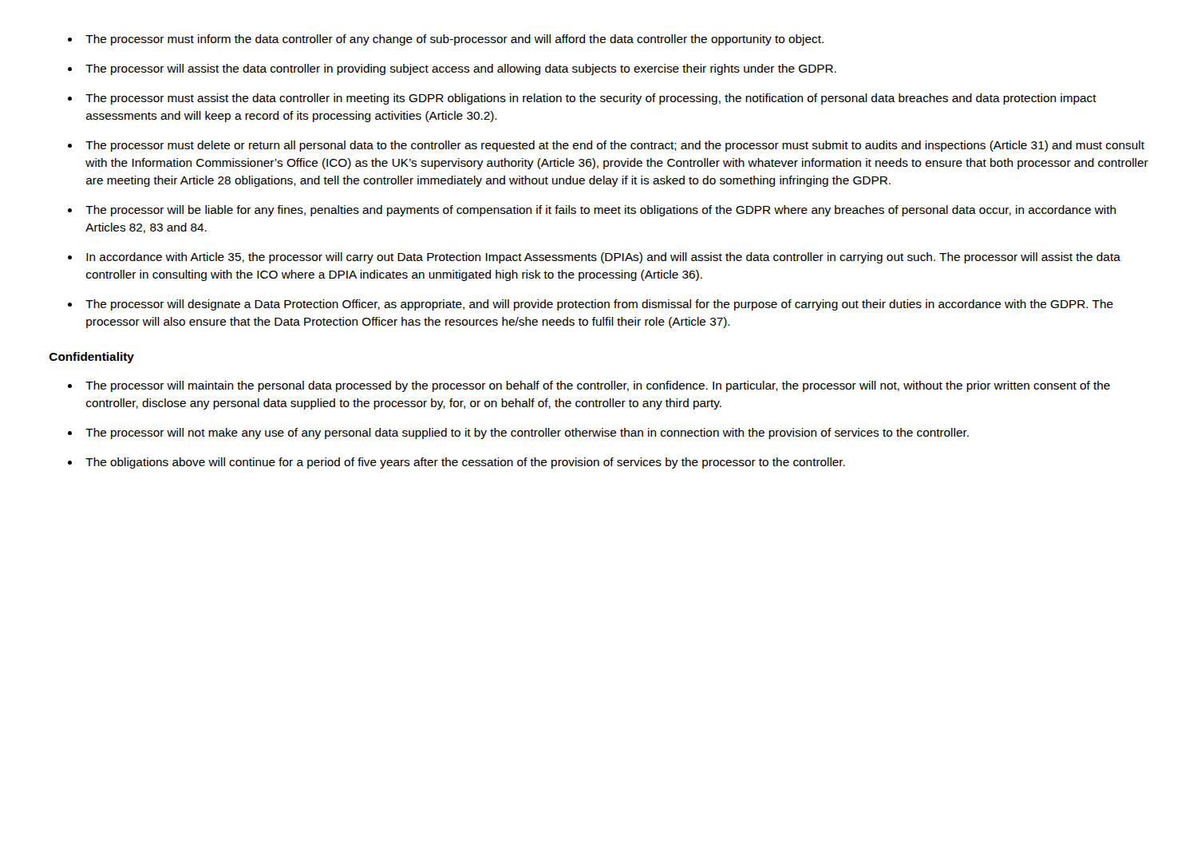The processor must inform the data controller of any change of sub-processor and will afford the data controller the opportunity to object.
The processor will assist the data controller in providing subject access and allowing data subjects to exercise their rights under the GDPR.
The processor must assist the data controller in meeting its GDPR obligations in relation to the security of processing, the notification of personal data breaches and data protection impact assessments and will keep a record of its processing activities (Article 30.2).
The processor must delete or return all personal data to the controller as requested at the end of the contract; and the processor must submit to audits and inspections (Article 31) and must consult with the Information Commissioner’s Office (ICO) as the UK’s supervisory authority (Article 36), provide the Controller with whatever information it needs to ensure that both processor and controller are meeting their Article 28 obligations, and tell the controller immediately and without undue delay if it is asked to do something infringing the GDPR.
The processor will be liable for any fines, penalties and payments of compensation if it fails to meet its obligations of the GDPR where any breaches of personal data occur, in accordance with Articles 82, 83 and 84.
In accordance with Article 35, the processor will carry out Data Protection Impact Assessments (DPIAs) and will assist the data controller in carrying out such. The processor will assist the data controller in consulting with the ICO where a DPIA indicates an unmitigated high risk to the processing (Article 36).
The processor will designate a Data Protection Officer, as appropriate, and will provide protection from dismissal for the purpose of carrying out their duties in accordance with the GDPR. The processor will also ensure that the Data Protection Officer has the resources he/she needs to fulfil their role (Article 37).
Confidentiality
The processor will maintain the personal data processed by the processor on behalf of the controller, in confidence. In particular, the processor will not, without the prior written consent of the controller, disclose any personal data supplied to the processor by, for, or on behalf of, the controller to any third party.
The processor will not make any use of any personal data supplied to it by the controller otherwise than in connection with the provision of services to the controller.
The obligations above will continue for a period of five years after the cessation of the provision of services by the processor to the controller.